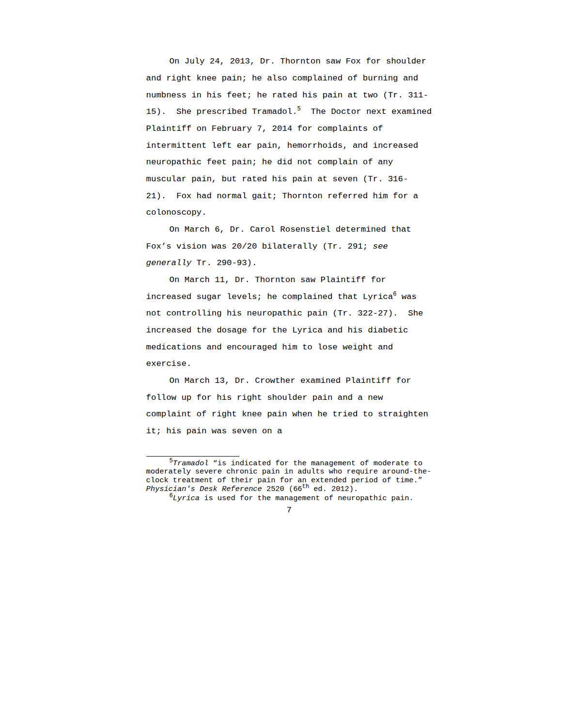On July 24, 2013, Dr. Thornton saw Fox for shoulder and right knee pain; he also complained of burning and numbness in his feet; he rated his pain at two (Tr. 311-15). She prescribed Tramadol.5 The Doctor next examined Plaintiff on February 7, 2014 for complaints of intermittent left ear pain, hemorrhoids, and increased neuropathic feet pain; he did not complain of any muscular pain, but rated his pain at seven (Tr. 316-21). Fox had normal gait; Thornton referred him for a colonoscopy.
On March 6, Dr. Carol Rosenstiel determined that Fox’s vision was 20/20 bilaterally (Tr. 291; see generally Tr. 290-93).
On March 11, Dr. Thornton saw Plaintiff for increased sugar levels; he complained that Lyrica6 was not controlling his neuropathic pain (Tr. 322-27). She increased the dosage for the Lyrica and his diabetic medications and encouraged him to lose weight and exercise.
On March 13, Dr. Crowther examined Plaintiff for follow up for his right shoulder pain and a new complaint of right knee pain when he tried to straighten it; his pain was seven on a
5Tramadol “is indicated for the management of moderate to moderately severe chronic pain in adults who require around-the-clock treatment of their pain for an extended period of time.” Physician's Desk Reference 2520 (66th ed. 2012).
6Lyrica is used for the management of neuropathic pain.
7